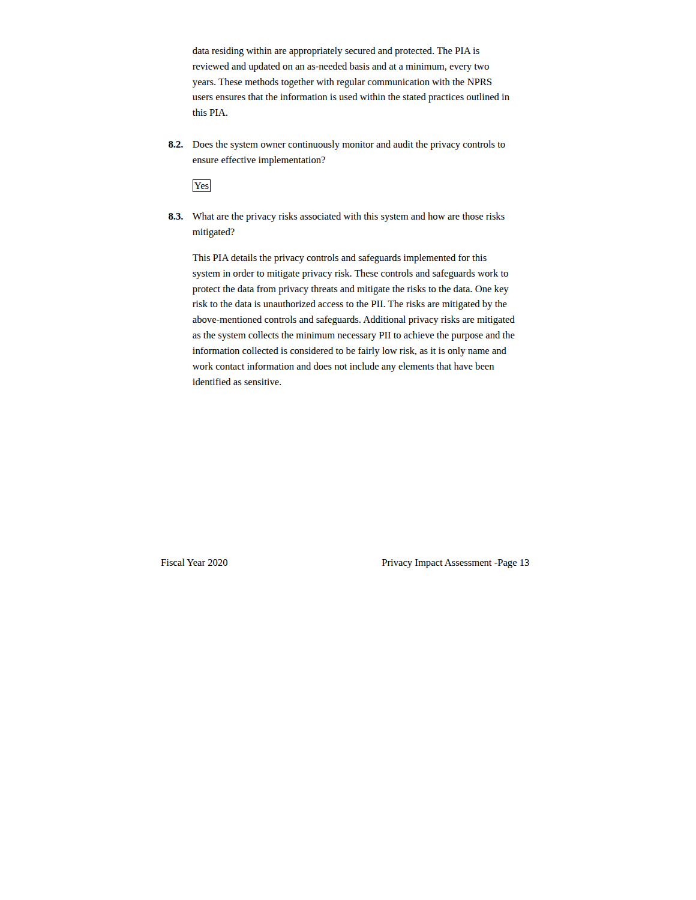data residing within are appropriately secured and protected. The PIA is reviewed and updated on an as-needed basis and at a minimum, every two years. These methods together with regular communication with the NPRS users ensures that the information is used within the stated practices outlined in this PIA.
8.2.
Does the system owner continuously monitor and audit the privacy controls to ensure effective implementation?
Yes
8.3.
What are the privacy risks associated with this system and how are those risks mitigated?
This PIA details the privacy controls and safeguards implemented for this system in order to mitigate privacy risk. These controls and safeguards work to protect the data from privacy threats and mitigate the risks to the data. One key risk to the data is unauthorized access to the PII. The risks are mitigated by the above-mentioned controls and safeguards. Additional privacy risks are mitigated as the system collects the minimum necessary PII to achieve the purpose and the information collected is considered to be fairly low risk, as it is only name and work contact information and does not include any elements that have been identified as sensitive.
Fiscal Year 2020
Privacy Impact Assessment -Page 13